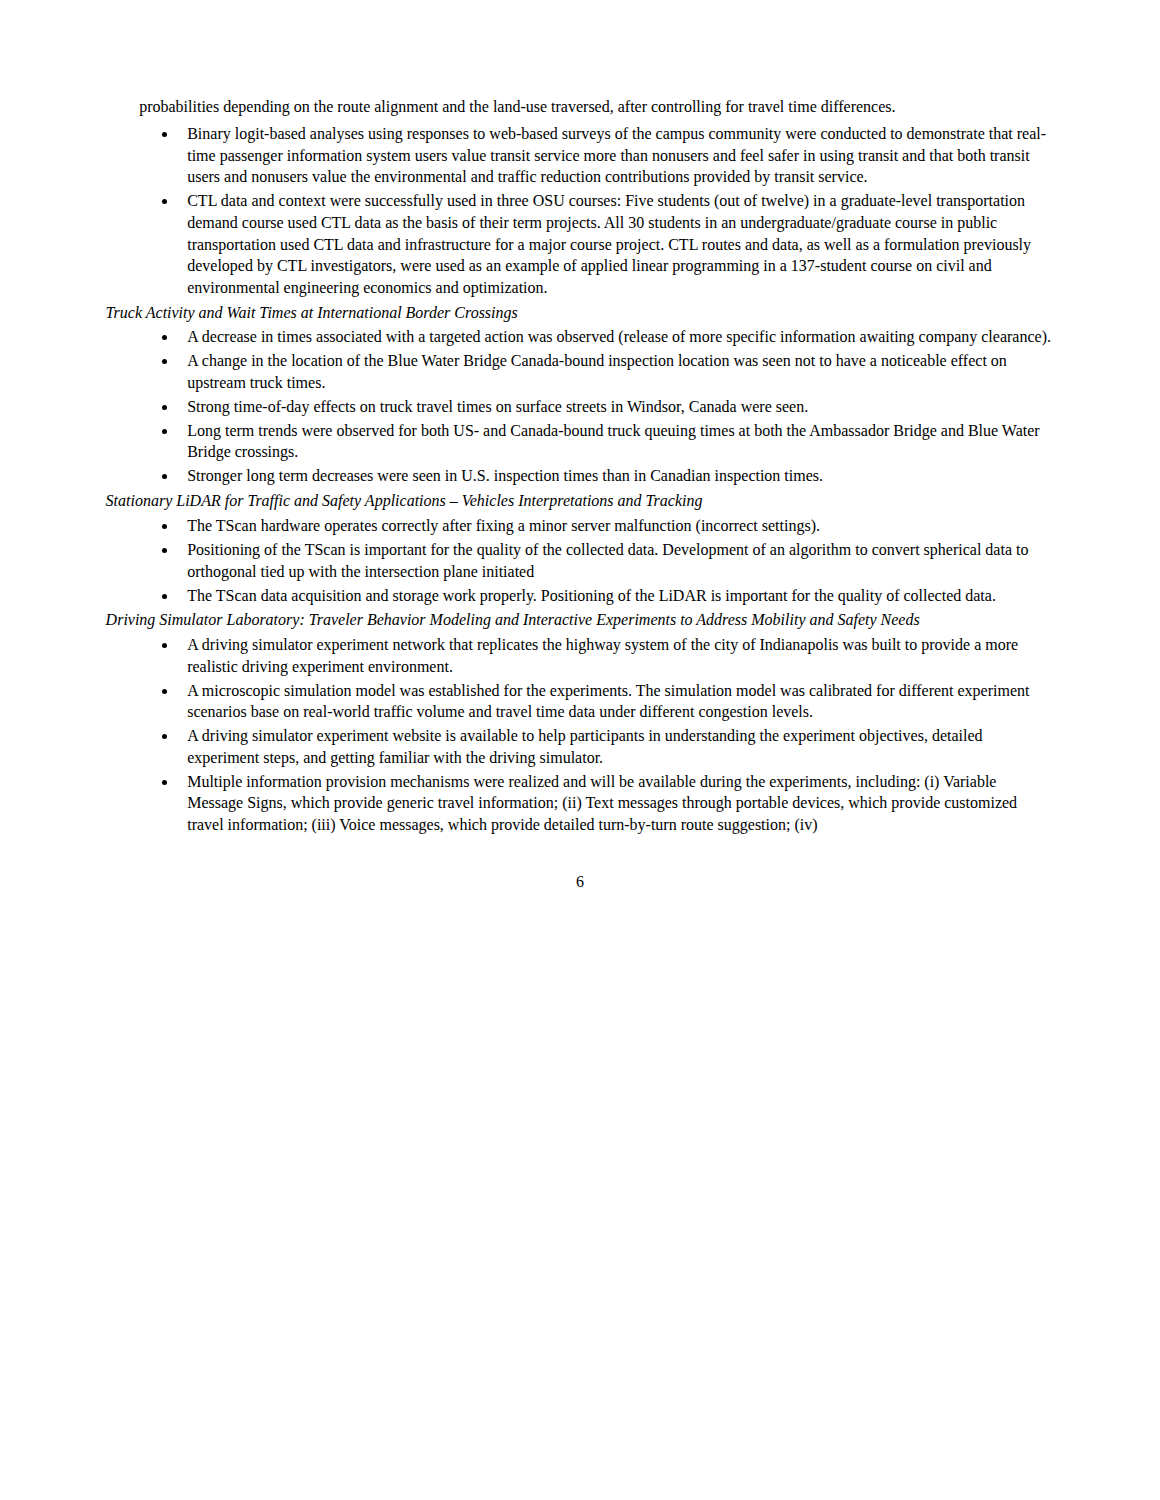probabilities depending on the route alignment and the land-use traversed, after controlling for travel time differences.
Binary logit-based analyses using responses to web-based surveys of the campus community were conducted to demonstrate that real-time passenger information system users value transit service more than nonusers and feel safer in using transit and that both transit users and nonusers value the environmental and traffic reduction contributions provided by transit service.
CTL data and context were successfully used in three OSU courses: Five students (out of twelve) in a graduate-level transportation demand course used CTL data as the basis of their term projects. All 30 students in an undergraduate/graduate course in public transportation used CTL data and infrastructure for a major course project. CTL routes and data, as well as a formulation previously developed by CTL investigators, were used as an example of applied linear programming in a 137-student course on civil and environmental engineering economics and optimization.
Truck Activity and Wait Times at International Border Crossings
A decrease in times associated with a targeted action was observed (release of more specific information awaiting company clearance).
A change in the location of the Blue Water Bridge Canada-bound inspection location was seen not to have a noticeable effect on upstream truck times.
Strong time-of-day effects on truck travel times on surface streets in Windsor, Canada were seen.
Long term trends were observed for both US- and Canada-bound truck queuing times at both the Ambassador Bridge and Blue Water Bridge crossings.
Stronger long term decreases were seen in U.S. inspection times than in Canadian inspection times.
Stationary LiDAR for Traffic and Safety Applications – Vehicles Interpretations and Tracking
The TScan hardware operates correctly after fixing a minor server malfunction (incorrect settings).
Positioning of the TScan is important for the quality of the collected data. Development of an algorithm to convert spherical data to orthogonal tied up with the intersection plane initiated
The TScan data acquisition and storage work properly. Positioning of the LiDAR is important for the quality of collected data.
Driving Simulator Laboratory: Traveler Behavior Modeling and Interactive Experiments to Address Mobility and Safety Needs
A driving simulator experiment network that replicates the highway system of the city of Indianapolis was built to provide a more realistic driving experiment environment.
A microscopic simulation model was established for the experiments. The simulation model was calibrated for different experiment scenarios base on real-world traffic volume and travel time data under different congestion levels.
A driving simulator experiment website is available to help participants in understanding the experiment objectives, detailed experiment steps, and getting familiar with the driving simulator.
Multiple information provision mechanisms were realized and will be available during the experiments, including: (i) Variable Message Signs, which provide generic travel information; (ii) Text messages through portable devices, which provide customized travel information; (iii) Voice messages, which provide detailed turn-by-turn route suggestion; (iv)
6